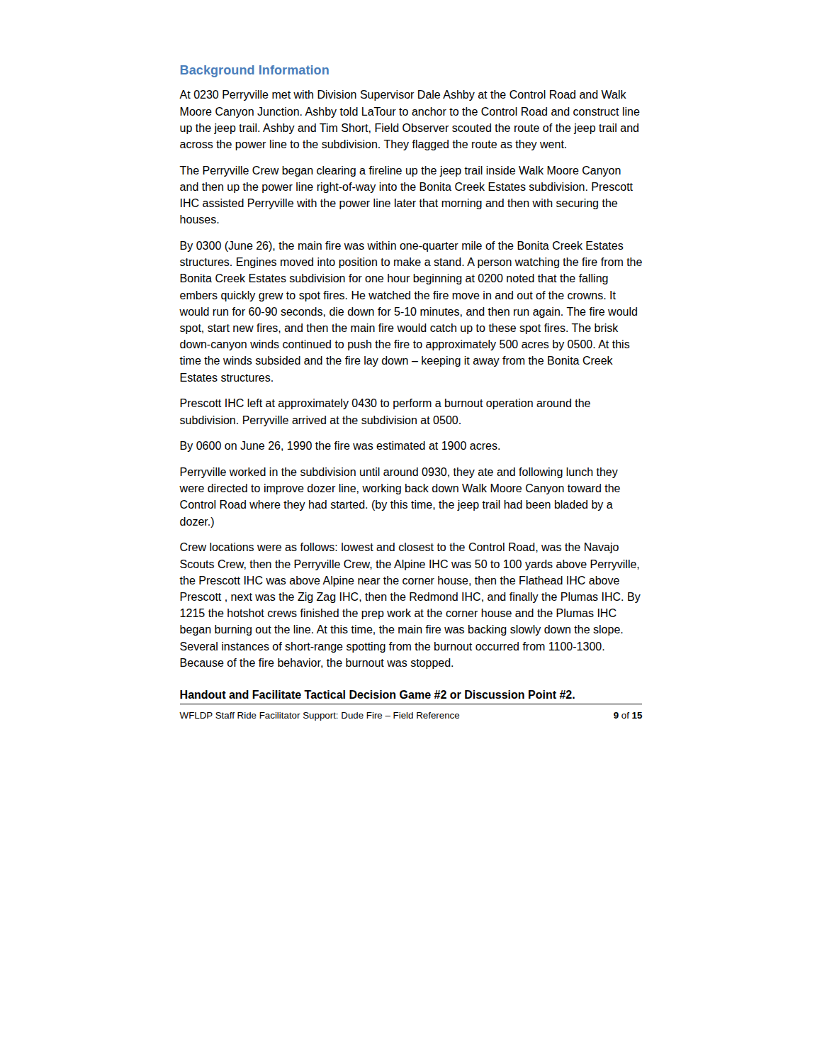Background Information
At 0230 Perryville met with Division Supervisor Dale Ashby at the Control Road and Walk Moore Canyon Junction. Ashby told LaTour to anchor to the Control Road and construct line up the jeep trail. Ashby and Tim Short, Field Observer scouted the route of the jeep trail and across the power line to the subdivision. They flagged the route as they went.
The Perryville Crew began clearing a fireline up the jeep trail inside Walk Moore Canyon and then up the power line right-of-way into the Bonita Creek Estates subdivision. Prescott IHC assisted Perryville with the power line later that morning and then with securing the houses.
By 0300 (June 26), the main fire was within one-quarter mile of the Bonita Creek Estates structures. Engines moved into position to make a stand. A person watching the fire from the Bonita Creek Estates subdivision for one hour beginning at 0200 noted that the falling embers quickly grew to spot fires. He watched the fire move in and out of the crowns. It would run for 60-90 seconds, die down for 5-10 minutes, and then run again. The fire would spot, start new fires, and then the main fire would catch up to these spot fires. The brisk down-canyon winds continued to push the fire to approximately 500 acres by 0500. At this time the winds subsided and the fire lay down – keeping it away from the Bonita Creek Estates structures.
Prescott IHC left at approximately 0430 to perform a burnout operation around the subdivision. Perryville arrived at the subdivision at 0500.
By 0600 on June 26, 1990 the fire was estimated at 1900 acres.
Perryville worked in the subdivision until around 0930, they ate and following lunch they were directed to improve dozer line, working back down Walk Moore Canyon toward the Control Road where they had started. (by this time, the jeep trail had been bladed by a dozer.)
Crew locations were as follows: lowest and closest to the Control Road, was the Navajo Scouts Crew, then the Perryville Crew, the Alpine IHC was 50 to 100 yards above Perryville, the Prescott IHC was above Alpine near the corner house, then the Flathead IHC above Prescott , next was the Zig Zag IHC, then the Redmond IHC, and finally the Plumas IHC. By 1215 the hotshot crews finished the prep work at the corner house and the Plumas IHC began burning out the line. At this time, the main fire was backing slowly down the slope. Several instances of short-range spotting from the burnout occurred from 1100-1300. Because of the fire behavior, the burnout was stopped.
Handout and Facilitate Tactical Decision Game #2 or Discussion Point #2.
WFLDP Staff Ride Facilitator Support: Dude Fire – Field Reference 9 of 15